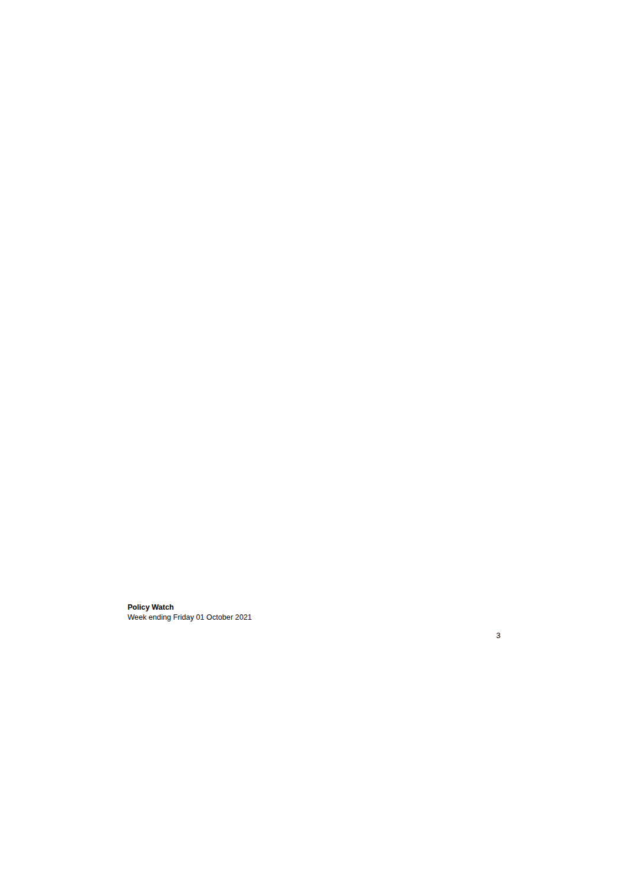Policy Watch
Week ending Friday 01 October 2021
3